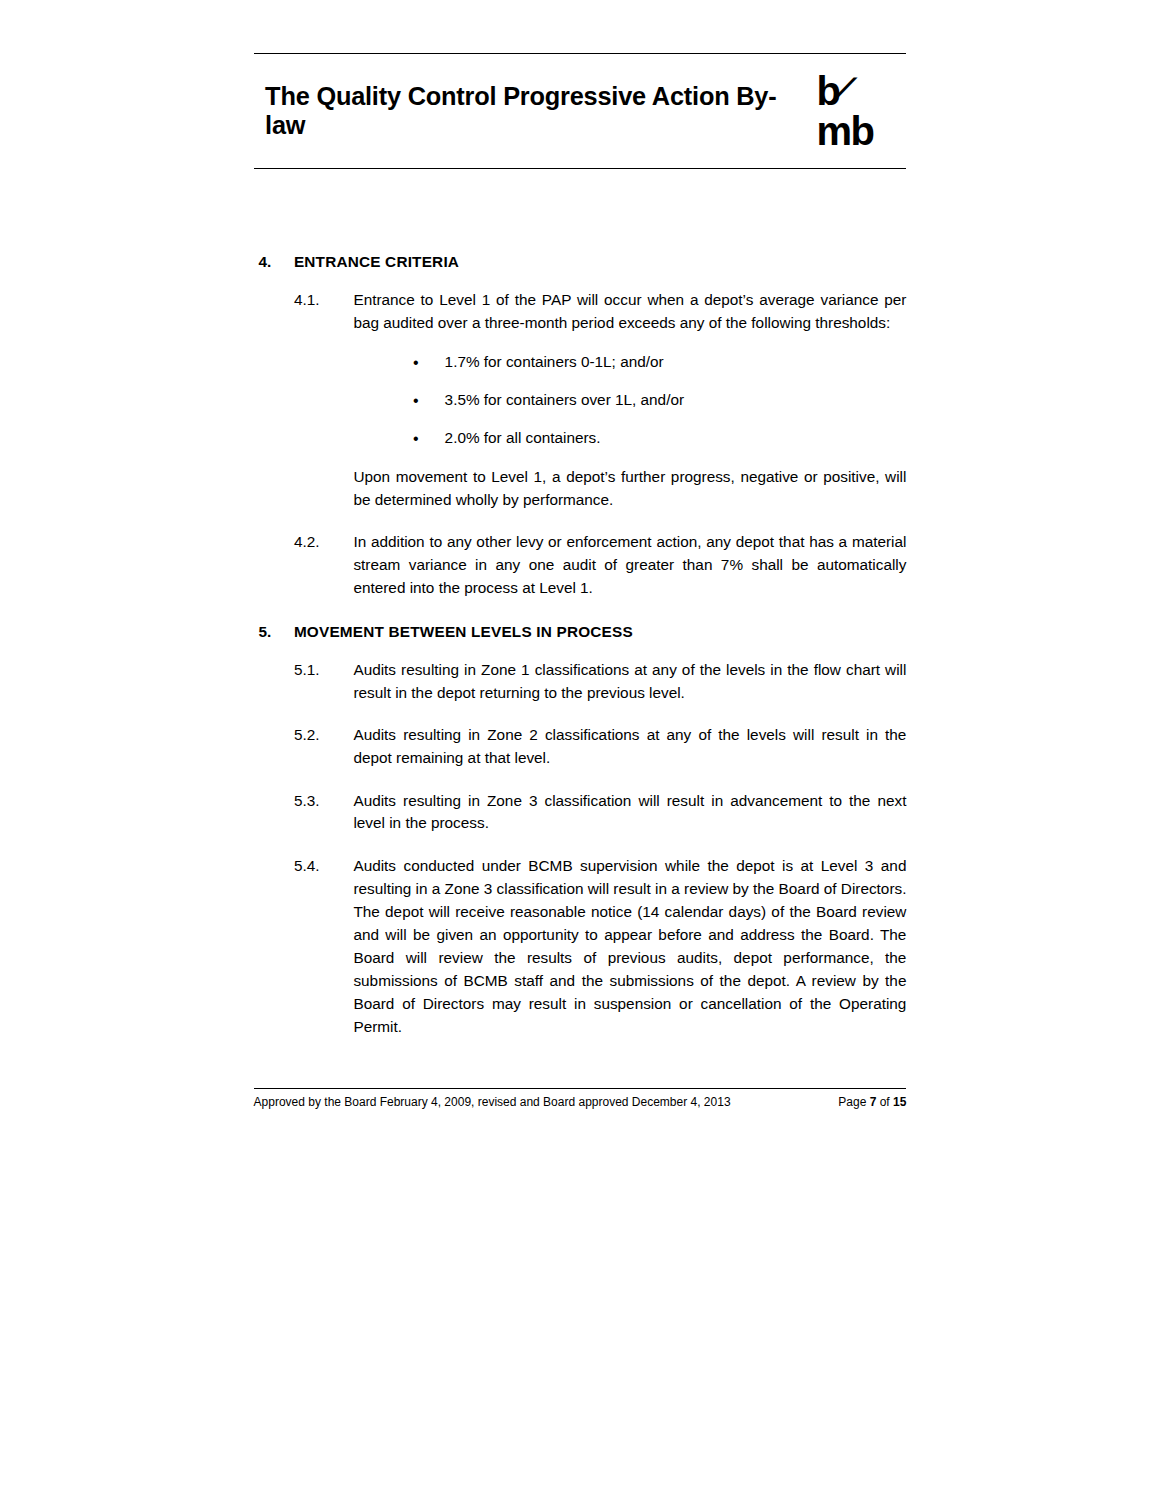The Quality Control Progressive Action By-law
b∕mb
ENTRANCE CRITERIA
Entrance to Level 1 of the PAP will occur when a depot’s average variance per bag audited over a three-month period exceeds any of the following thresholds:
1.7% for containers 0-1L; and/or
3.5% for containers over 1L, and/or
2.0% for all containers.
Upon movement to Level 1, a depot’s further progress, negative or positive, will be determined wholly by performance.
In addition to any other levy or enforcement action, any depot that has a material stream variance in any one audit of greater than 7% shall be automatically entered into the process at Level 1.
MOVEMENT BETWEEN LEVELS IN PROCESS
Audits resulting in Zone 1 classifications at any of the levels in the flow chart will result in the depot returning to the previous level.
Audits resulting in Zone 2 classifications at any of the levels will result in the depot remaining at that level.
Audits resulting in Zone 3 classification will result in advancement to the next level in the process.
Audits conducted under BCMB supervision while the depot is at Level 3 and resulting in a Zone 3 classification will result in a review by the Board of Directors. The depot will receive reasonable notice (14 calendar days) of the Board review and will be given an opportunity to appear before and address the Board. The Board will review the results of previous audits, depot performance, the submissions of BCMB staff and the submissions of the depot. A review by the Board of Directors may result in suspension or cancellation of the Operating Permit.
Approved by the Board February 4, 2009, revised and Board approved December 4, 2013
Page 7 of 15